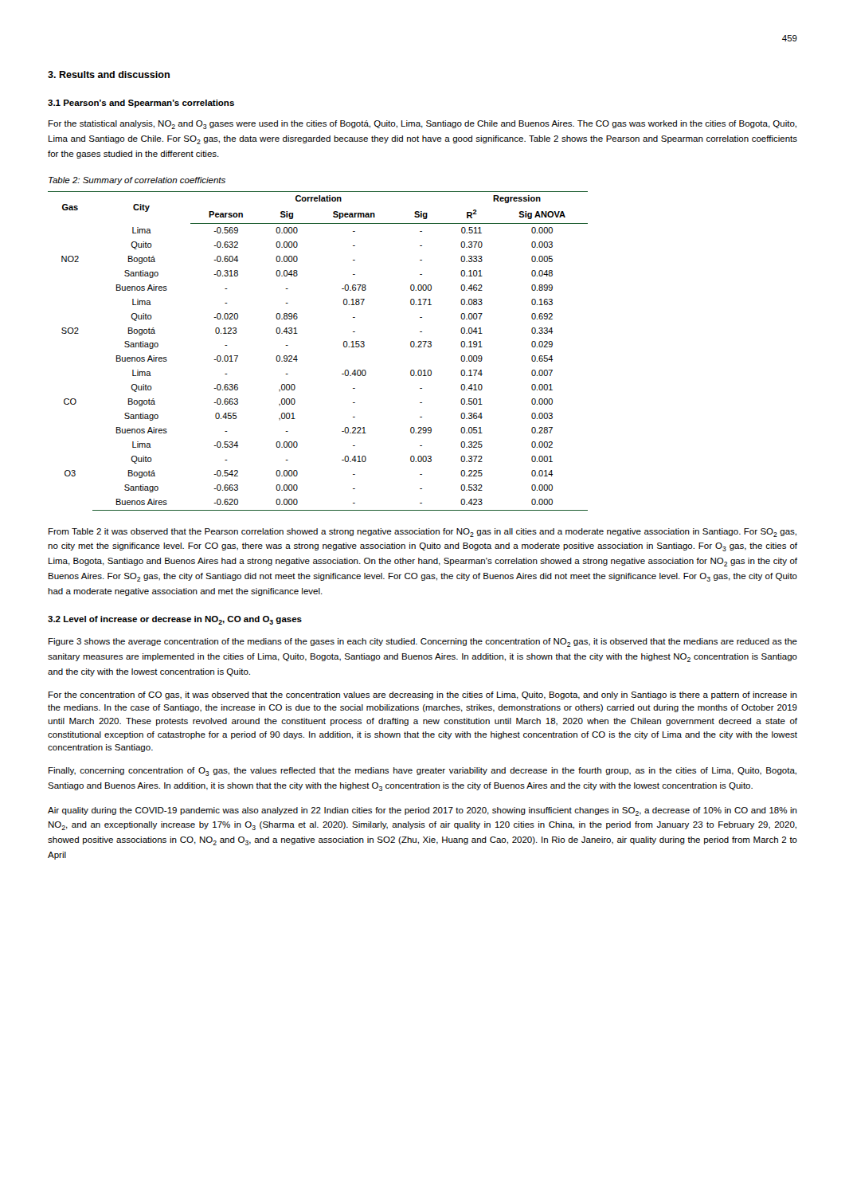459
3. Results and discussion
3.1 Pearson's and Spearman's correlations
For the statistical analysis, NO2 and O3 gases were used in the cities of Bogotá, Quito, Lima, Santiago de Chile and Buenos Aires. The CO gas was worked in the cities of Bogota, Quito, Lima and Santiago de Chile. For SO2 gas, the data were disregarded because they did not have a good significance. Table 2 shows the Pearson and Spearman correlation coefficients for the gases studied in the different cities.
Table 2: Summary of correlation coefficients
| Gas | City | Correlation | Regression |
| --- | --- | --- | --- |
| Pearson | Sig | Spearman | Sig | R 2 | Sig ANOVA |
| NO2 | Lima | -0.569 | 0.000 | - | - | 0.511 | 0.000 |
| Quito | -0.632 | 0.000 | - | - | 0.370 | 0.003 |
| Bogotá | -0.604 | 0.000 | - | - | 0.333 | 0.005 |
| Santiago | -0.318 | 0.048 | - | - | 0.101 | 0.048 |
| Buenos Aires | - | - | -0.678 | 0.000 | 0.462 | 0.899 |
| SO2 | Lima | - | - | 0.187 | 0.171 | 0.083 | 0.163 |
| Quito | -0.020 | 0.896 | - | - | 0.007 | 0.692 |
| Bogotá | 0.123 | 0.431 | - | - | 0.041 | 0.334 |
| Santiago | - | - | 0.153 | 0.273 | 0.191 | 0.029 |
| Buenos Aires | -0.017 | 0.924 | | | 0.009 | 0.654 |
| CO | Lima | - | - | -0.400 | 0.010 | 0.174 | 0.007 |
| Quito | -0.636 | ,000 | - | - | 0.410 | 0.001 |
| Bogotá | -0.663 | ,000 | - | - | 0.501 | 0.000 |
| Santiago | 0.455 | ,001 | - | - | 0.364 | 0.003 |
| Buenos Aires | - | - | -0.221 | 0.299 | 0.051 | 0.287 |
| O3 | Lima | -0.534 | 0.000 | - | - | 0.325 | 0.002 |
| Quito | - | - | -0.410 | 0.003 | 0.372 | 0.001 |
| Bogotá | -0.542 | 0.000 | - | - | 0.225 | 0.014 |
| Santiago | -0.663 | 0.000 | - | - | 0.532 | 0.000 |
| Buenos Aires | -0.620 | 0.000 | - | - | 0.423 | 0.000 |
From Table 2 it was observed that the Pearson correlation showed a strong negative association for NO2 gas in all cities and a moderate negative association in Santiago. For SO2 gas, no city met the significance level. For CO gas, there was a strong negative association in Quito and Bogota and a moderate positive association in Santiago. For O3 gas, the cities of Lima, Bogota, Santiago and Buenos Aires had a strong negative association. On the other hand, Spearman's correlation showed a strong negative association for NO2 gas in the city of Buenos Aires. For SO2 gas, the city of Santiago did not meet the significance level. For CO gas, the city of Buenos Aires did not meet the significance level. For O3 gas, the city of Quito had a moderate negative association and met the significance level.
3.2 Level of increase or decrease in NO2, CO and O3 gases
Figure 3 shows the average concentration of the medians of the gases in each city studied. Concerning the concentration of NO2 gas, it is observed that the medians are reduced as the sanitary measures are implemented in the cities of Lima, Quito, Bogota, Santiago and Buenos Aires. In addition, it is shown that the city with the highest NO2 concentration is Santiago and the city with the lowest concentration is Quito.
For the concentration of CO gas, it was observed that the concentration values are decreasing in the cities of Lima, Quito, Bogota, and only in Santiago is there a pattern of increase in the medians. In the case of Santiago, the increase in CO is due to the social mobilizations (marches, strikes, demonstrations or others) carried out during the months of October 2019 until March 2020. These protests revolved around the constituent process of drafting a new constitution until March 18, 2020 when the Chilean government decreed a state of constitutional exception of catastrophe for a period of 90 days. In addition, it is shown that the city with the highest concentration of CO is the city of Lima and the city with the lowest concentration is Santiago.
Finally, concerning concentration of O3 gas, the values reflected that the medians have greater variability and decrease in the fourth group, as in the cities of Lima, Quito, Bogota, Santiago and Buenos Aires. In addition, it is shown that the city with the highest O3 concentration is the city of Buenos Aires and the city with the lowest concentration is Quito.
Air quality during the COVID-19 pandemic was also analyzed in 22 Indian cities for the period 2017 to 2020, showing insufficient changes in SO2, a decrease of 10% in CO and 18% in NO2, and an exceptionally increase by 17% in O3 (Sharma et al. 2020). Similarly, analysis of air quality in 120 cities in China, in the period from January 23 to February 29, 2020, showed positive associations in CO, NO2 and O3, and a negative association in SO2 (Zhu, Xie, Huang and Cao, 2020). In Rio de Janeiro, air quality during the period from March 2 to April